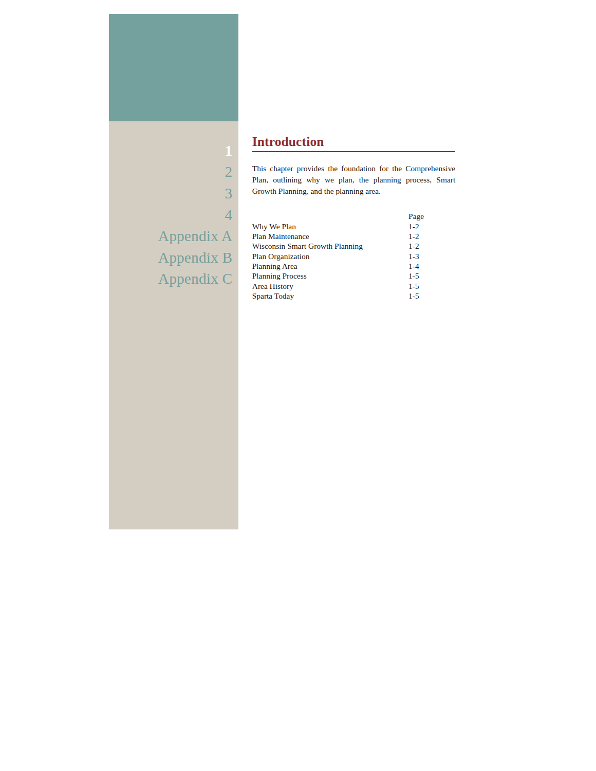1
2
3
4
Appendix A
Appendix B
Appendix C
Introduction
This chapter provides the foundation for the Comprehensive Plan, outlining why we plan, the planning process, Smart Growth Planning, and the planning area.
| | Page |
| Why We Plan | 1-2 |
| Plan Maintenance | 1-2 |
| Wisconsin Smart Growth Planning | 1-2 |
| Plan Organization | 1-3 |
| Planning Area | 1-4 |
| Planning Process | 1-5 |
| Area History | 1-5 |
| Sparta Today | 1-5 |